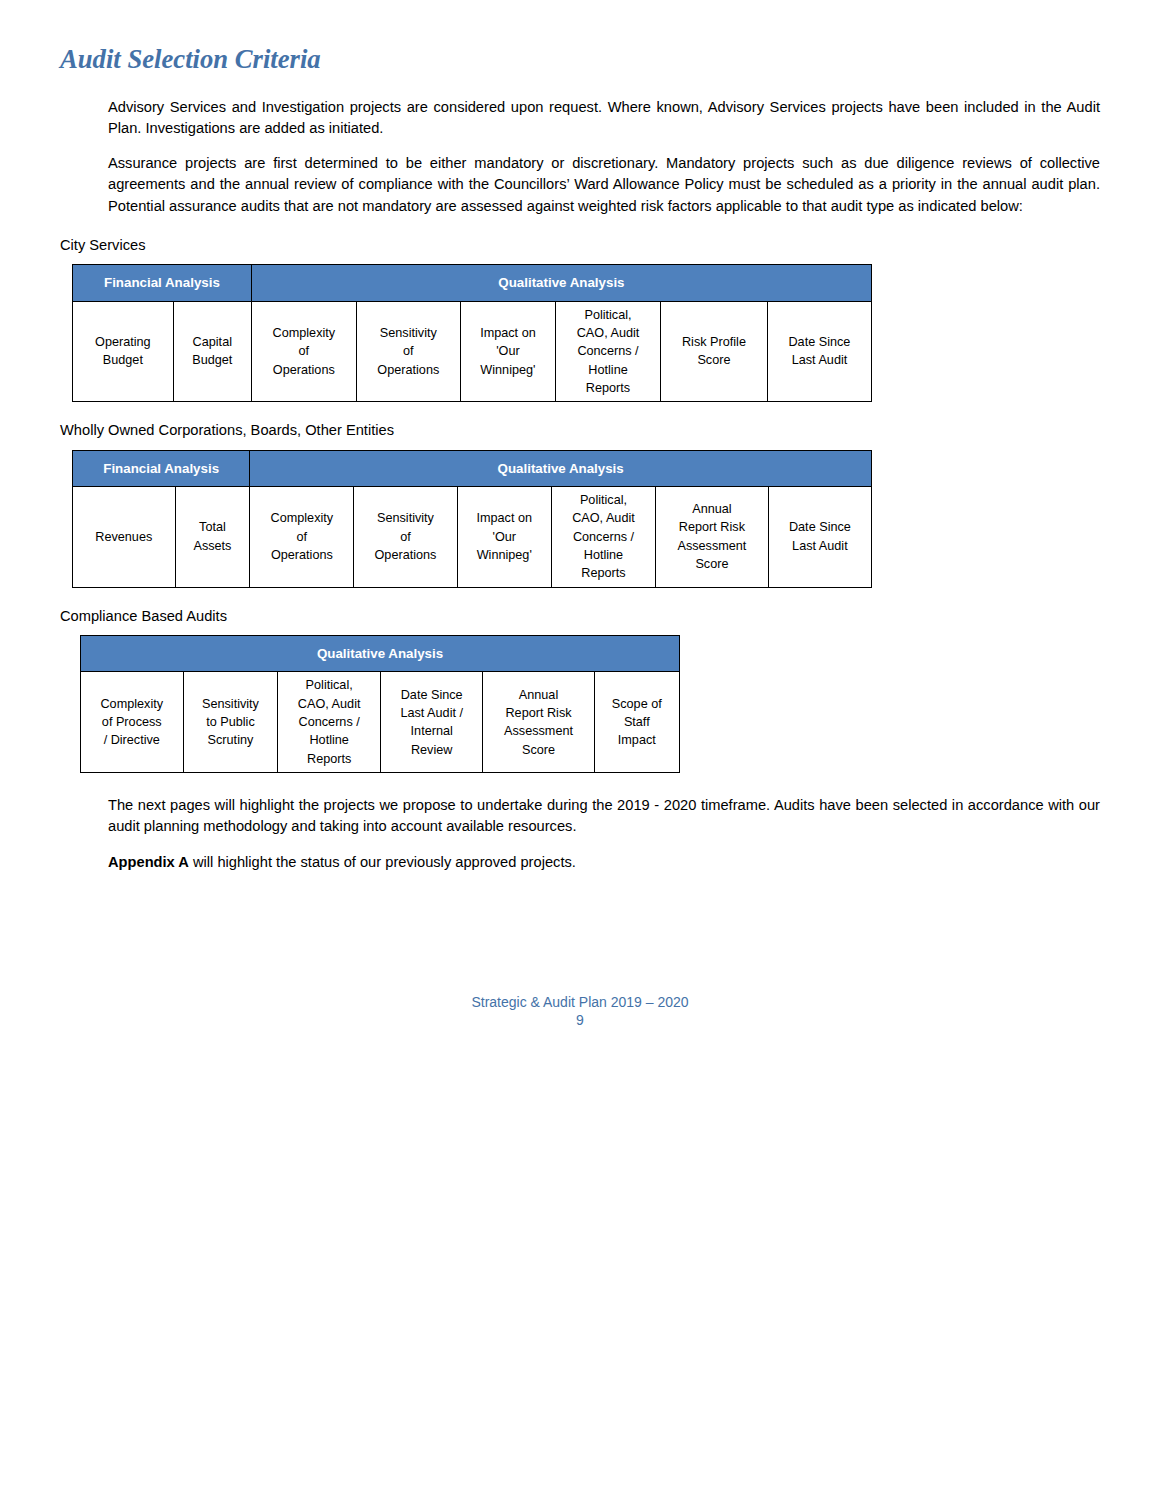Audit Selection Criteria
Advisory Services and Investigation projects are considered upon request. Where known, Advisory Services projects have been included in the Audit Plan. Investigations are added as initiated.
Assurance projects are first determined to be either mandatory or discretionary. Mandatory projects such as due diligence reviews of collective agreements and the annual review of compliance with the Councillors’ Ward Allowance Policy must be scheduled as a priority in the annual audit plan. Potential assurance audits that are not mandatory are assessed against weighted risk factors applicable to that audit type as indicated below:
City Services
| Financial Analysis | Qualitative Analysis |
| --- | --- |
| Operating Budget | Capital Budget | Complexity of Operations | Sensitivity of Operations | Impact on 'Our Winnipeg' | Political, CAO, Audit Concerns / Hotline Reports | Risk Profile Score | Date Since Last Audit |
Wholly Owned Corporations, Boards, Other Entities
| Financial Analysis | Qualitative Analysis |
| --- | --- |
| Revenues | Total Assets | Complexity of Operations | Sensitivity of Operations | Impact on 'Our Winnipeg' | Political, CAO, Audit Concerns / Hotline Reports | Annual Report Risk Assessment Score | Date Since Last Audit |
Compliance Based Audits
| Qualitative Analysis |
| --- |
| Complexity of Process / Directive | Sensitivity to Public Scrutiny | Political, CAO, Audit Concerns / Hotline Reports | Date Since Last Audit / Internal Review | Annual Report Risk Assessment Score | Scope of Staff Impact |
The next pages will highlight the projects we propose to undertake during the 2019 - 2020 timeframe. Audits have been selected in accordance with our audit planning methodology and taking into account available resources.
Appendix A will highlight the status of our previously approved projects.
Strategic & Audit Plan 2019 – 2020
9